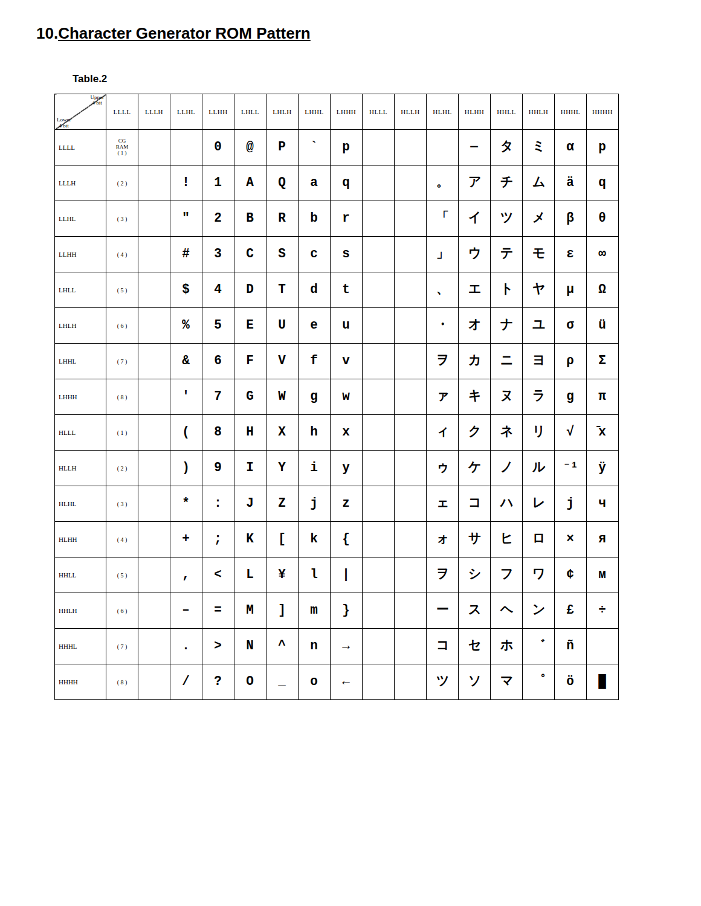10. Character Generator ROM Pattern
Table.2
| Upper 4 bit Lower 4 bit | LLLL | LLLH | LLHL | LLHH | LHLL | LHLH | LHHL | LHHH | HLLL | HLLH | HLHL | HLHH | HHLL | HHLH | HHHL | HHHH |
| --- | --- | --- | --- | --- | --- | --- | --- | --- | --- | --- | --- | --- | --- | --- | --- | --- |
| LLLL | CG RAM ( 1 ) | | | 0 | @ | P | ` | p | | | | — | タ | ミ | α | p |
| LLLH | ( 2 ) | | ! | 1 | A | Q | a | q | | | 。 | ア | チ | ム | ä | q |
| LLHL | ( 3 ) | | " | 2 | B | R | b | r | | | 「 | イ | ツ | メ | β | θ |
| LLHH | ( 4 ) | | # | 3 | C | S | c | s | | | 」 | ウ | テ | モ | ε | ∞ |
| LHLL | ( 5 ) | | $ | 4 | D | T | d | t | | | 、 | エ | ト | ヤ | μ | Ω |
| LHLH | ( 6 ) | | % | 5 | E | U | e | u | | | ・ | オ | ナ | ユ | σ | ü |
| LHHL | ( 7 ) | | & | 6 | F | V | f | v | | | ヲ | カ | ニ | ヨ | ρ | Σ |
| LHHH | ( 8 ) | | ' | 7 | G | W | g | w | | | ァ | キ | ヌ | ラ | g | π |
| HLLL | ( 1 ) | | ( | 8 | H | X | h | x | | | ィ | ク | ネ | リ | √ | ̄x |
| HLLH | ( 2 ) | | ) | 9 | I | Y | i | y | | | ゥ | ケ | ノ | ル | ⁻¹ | ÿ |
| HLHL | ( 3 ) | | * | : | J | Z | j | z | | | ェ | コ | ハ | レ | j | ч |
| HLHH | ( 4 ) | | + | ; | K | [ | k | { | | | ォ | サ | ヒ | ロ | × | я |
| HHLL | ( 5 ) | | , | < | L | ¥ | l | / | | | ヲ | シ | フ | ワ | ¢ | м |
| HHLH | ( 6 ) | | – | = | M | ] | m | } | | | ー | ス | ヘ | ン | £ | ÷ |
| HHHL | ( 7 ) | | . | > | N | ^ | n | → | | | コ | セ | ホ | ゛ | ñ | |
| HHHH | ( 8 ) | | / | ? | O | _ | o | ← | | | ツ | ソ | マ | ゜ | ö | █ |